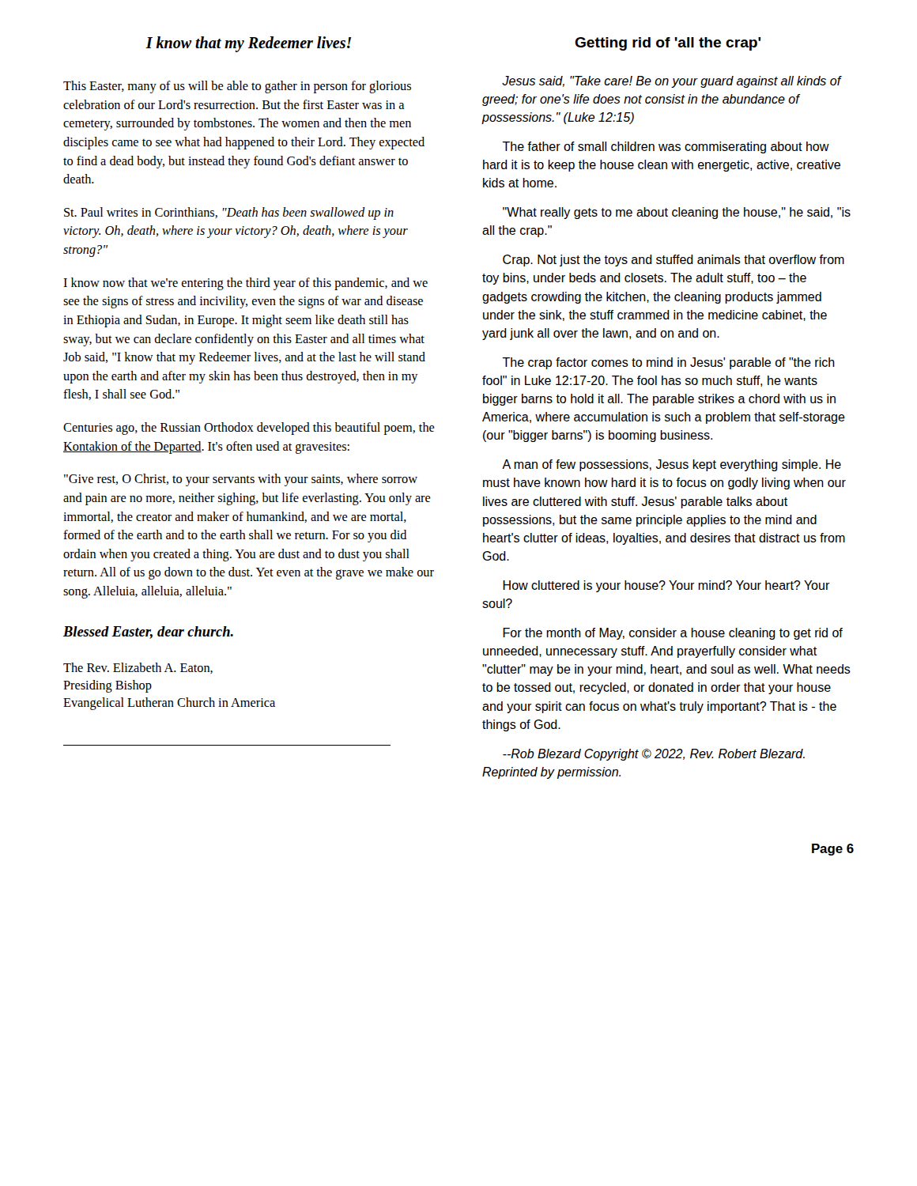I know that my Redeemer lives!
This Easter, many of us will be able to gather in person for glorious celebration of our Lord's resurrection. But the first Easter was in a cemetery, surrounded by tombstones. The women and then the men disciples came to see what had happened to their Lord. They expected to find a dead body, but instead they found God's defiant answer to death.
St. Paul writes in Corinthians, "Death has been swallowed up in victory. Oh, death, where is your victory? Oh, death, where is your strong?"
I know now that we're entering the third year of this pandemic, and we see the signs of stress and incivility, even the signs of war and disease in Ethiopia and Sudan, in Europe. It might seem like death still has sway, but we can declare confidently on this Easter and all times what Job said, "I know that my Redeemer lives, and at the last he will stand upon the earth and after my skin has been thus destroyed, then in my flesh, I shall see God."
Centuries ago, the Russian Orthodox developed this beautiful poem, the Kontakion of the Departed. It's often used at gravesites:
"Give rest, O Christ, to your servants with your saints, where sorrow and pain are no more, neither sighing, but life everlasting. You only are immortal, the creator and maker of humankind, and we are mortal, formed of the earth and to the earth shall we return. For so you did ordain when you created a thing. You are dust and to dust you shall return. All of us go down to the dust. Yet even at the grave we make our song. Alleluia, alleluia, alleluia."
Blessed Easter, dear church.
The Rev. Elizabeth A. Eaton, Presiding Bishop Evangelical Lutheran Church in America
Getting rid of 'all the crap'
Jesus said, "Take care! Be on your guard against all kinds of greed; for one's life does not consist in the abundance of possessions." (Luke 12:15)
The father of small children was commiserating about how hard it is to keep the house clean with energetic, active, creative kids at home.
"What really gets to me about cleaning the house," he said, "is all the crap."
Crap. Not just the toys and stuffed animals that overflow from toy bins, under beds and closets. The adult stuff, too – the gadgets crowding the kitchen, the cleaning products jammed under the sink, the stuff crammed in the medicine cabinet, the yard junk all over the lawn, and on and on.
The crap factor comes to mind in Jesus' parable of "the rich fool" in Luke 12:17-20. The fool has so much stuff, he wants bigger barns to hold it all. The parable strikes a chord with us in America, where accumulation is such a problem that self-storage (our "bigger barns") is booming business.
A man of few possessions, Jesus kept everything simple. He must have known how hard it is to focus on godly living when our lives are cluttered with stuff. Jesus' parable talks about possessions, but the same principle applies to the mind and heart's clutter of ideas, loyalties, and desires that distract us from God.
How cluttered is your house? Your mind? Your heart? Your soul?
For the month of May, consider a house cleaning to get rid of unneeded, unnecessary stuff. And prayerfully consider what "clutter" may be in your mind, heart, and soul as well. What needs to be tossed out, recycled, or donated in order that your house and your spirit can focus on what's truly important? That is - the things of God.
--Rob Blezard Copyright © 2022, Rev. Robert Blezard. Reprinted by permission.
Page 6